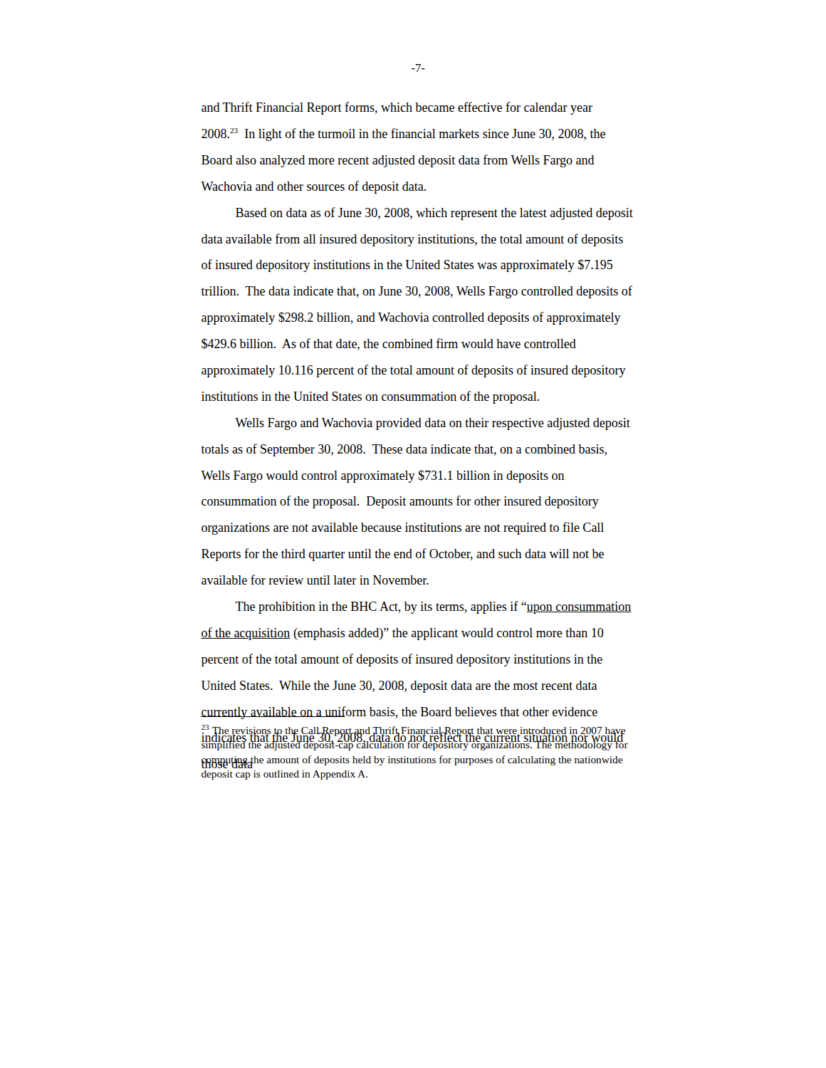-7-
and Thrift Financial Report forms, which became effective for calendar year 2008.23 In light of the turmoil in the financial markets since June 30, 2008, the Board also analyzed more recent adjusted deposit data from Wells Fargo and Wachovia and other sources of deposit data.
Based on data as of June 30, 2008, which represent the latest adjusted deposit data available from all insured depository institutions, the total amount of deposits of insured depository institutions in the United States was approximately $7.195 trillion. The data indicate that, on June 30, 2008, Wells Fargo controlled deposits of approximately $298.2 billion, and Wachovia controlled deposits of approximately $429.6 billion. As of that date, the combined firm would have controlled approximately 10.116 percent of the total amount of deposits of insured depository institutions in the United States on consummation of the proposal.
Wells Fargo and Wachovia provided data on their respective adjusted deposit totals as of September 30, 2008. These data indicate that, on a combined basis, Wells Fargo would control approximately $731.1 billion in deposits on consummation of the proposal. Deposit amounts for other insured depository organizations are not available because institutions are not required to file Call Reports for the third quarter until the end of October, and such data will not be available for review until later in November.
The prohibition in the BHC Act, by its terms, applies if “upon consummation of the acquisition (emphasis added)” the applicant would control more than 10 percent of the total amount of deposits of insured depository institutions in the United States. While the June 30, 2008, deposit data are the most recent data currently available on a uniform basis, the Board believes that other evidence indicates that the June 30, 2008, data do not reflect the current situation nor would those data
23 The revisions to the Call Report and Thrift Financial Report that were introduced in 2007 have simplified the adjusted deposit-cap calculation for depository organizations. The methodology for computing the amount of deposits held by institutions for purposes of calculating the nationwide deposit cap is outlined in Appendix A.